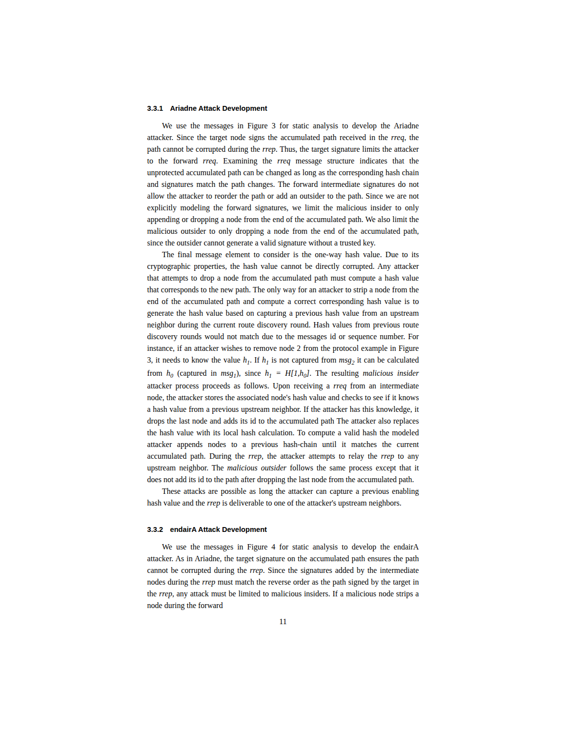3.3.1 Ariadne Attack Development
We use the messages in Figure 3 for static analysis to develop the Ariadne attacker. Since the target node signs the accumulated path received in the rreq, the path cannot be corrupted during the rrep. Thus, the target signature limits the attacker to the forward rreq. Examining the rreq message structure indicates that the unprotected accumulated path can be changed as long as the corresponding hash chain and signatures match the path changes. The forward intermediate signatures do not allow the attacker to reorder the path or add an outsider to the path. Since we are not explicitly modeling the forward signatures, we limit the malicious insider to only appending or dropping a node from the end of the accumulated path. We also limit the malicious outsider to only dropping a node from the end of the accumulated path, since the outsider cannot generate a valid signature without a trusted key.
The final message element to consider is the one-way hash value. Due to its cryptographic properties, the hash value cannot be directly corrupted. Any attacker that attempts to drop a node from the accumulated path must compute a hash value that corresponds to the new path. The only way for an attacker to strip a node from the end of the accumulated path and compute a correct corresponding hash value is to generate the hash value based on capturing a previous hash value from an upstream neighbor during the current route discovery round. Hash values from previous route discovery rounds would not match due to the messages id or sequence number. For instance, if an attacker wishes to remove node 2 from the protocol example in Figure 3, it needs to know the value h1. If h1 is not captured from msg2 it can be calculated from h0 (captured in msg1), since h1 = H[1,h0]. The resulting malicious insider attacker process proceeds as follows. Upon receiving a rreq from an intermediate node, the attacker stores the associated node's hash value and checks to see if it knows a hash value from a previous upstream neighbor. If the attacker has this knowledge, it drops the last node and adds its id to the accumulated path The attacker also replaces the hash value with its local hash calculation. To compute a valid hash the modeled attacker appends nodes to a previous hash-chain until it matches the current accumulated path. During the rrep, the attacker attempts to relay the rrep to any upstream neighbor. The malicious outsider follows the same process except that it does not add its id to the path after dropping the last node from the accumulated path.
These attacks are possible as long the attacker can capture a previous enabling hash value and the rrep is deliverable to one of the attacker's upstream neighbors.
3.3.2endairA Attack Development
We use the messages in Figure 4 for static analysis to develop the endairA attacker. As in Ariadne, the target signature on the accumulated path ensures the path cannot be corrupted during the rrep. Since the signatures added by the intermediate nodes during the rrep must match the reverse order as the path signed by the target in the rrep, any attack must be limited to malicious insiders. If a malicious node strips a node during the forward
11